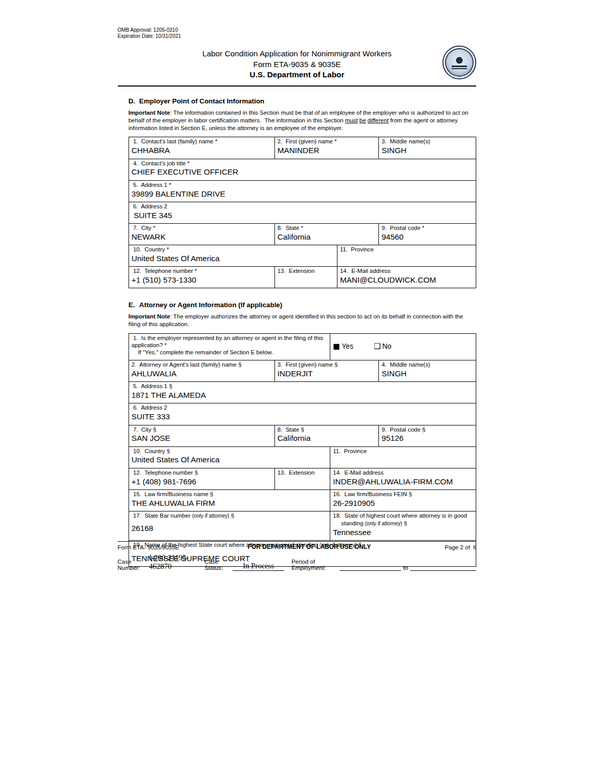OMB Approval: 1205-0310
Expiration Date: 10/31/2021
Labor Condition Application for Nonimmigrant Workers
Form ETA-9035 & 9035E
U.S. Department of Labor
D. Employer Point of Contact Information
Important Note: The information contained in this Section must be that of an employee of the employer who is authorized to act on behalf of the employer in labor certification matters. The information in this Section must be different from the agent or attorney information listed in Section E, unless the attorney is an employee of the employer.
| 1. Contact's last (family) name * CHHABRA | 2. First (given) name * MANINDER | 3. Middle name(s) SINGH |
| 4. Contact's job title * CHIEF EXECUTIVE OFFICER |
| 5. Address 1 * 39899 BALENTINE DRIVE |
| 6. Address 2 SUITE 345 |
| 7. City * NEWARK | 8. State * California | 9. Postal code * 94560 |
| 10. Country * United States Of America | 11. Province |
| 12. Telephone number * +1 (510) 573-1330 | 13. Extension | 14. E-Mail address MANI@CLOUDWICK.COM |
E. Attorney or Agent Information (If applicable)
Important Note: The employer authorizes the attorney or agent identified in this section to act on its behalf in connection with the filing of this application.
| 1. Is the employer represented by an attorney or agent in the filing of this application? * If "Yes," complete the remainder of Section E below. | ■ Yes ❑ No |
| 2. Attorney or Agent's last (family) name § AHLUWALIA | 3. First (given) name § INDERJIT | 4. Middle name(s) SINGH |
| 5. Address 1 § 1871 THE ALAMEDA |
| 6. Address 2 SUITE 333 |
| 7. City § SAN JOSE | 8. State § California | 9. Postal code § 95126 |
| 10. Country § United States Of America | 11. Province |
| 12. Telephone number § +1 (408) 981-7696 | 13. Extension | 14. E-Mail address INDER@AHLUWALIA-FIRM.COM |
| 15. Law firm/Business name § THE AHLUWALIA FIRM | 16. Law firm/Business FEIN § 26-2910905 |
| 17. State Bar number (only if attorney) § 26168 | 18. State of highest court where attorney is in good standing (only if attorney) § Tennessee |
| 19. Name of the highest State court where attorney is in good standing (only if attorney) § TENNESSEE SUPREME COURT |
Form ETA- 9035/9035E
FOR DEPARTMENT OF LABOR USE ONLY
Page 2 of 6
Case Number: I-200-21195-462870 Case Status: In Process Period of Employment: to